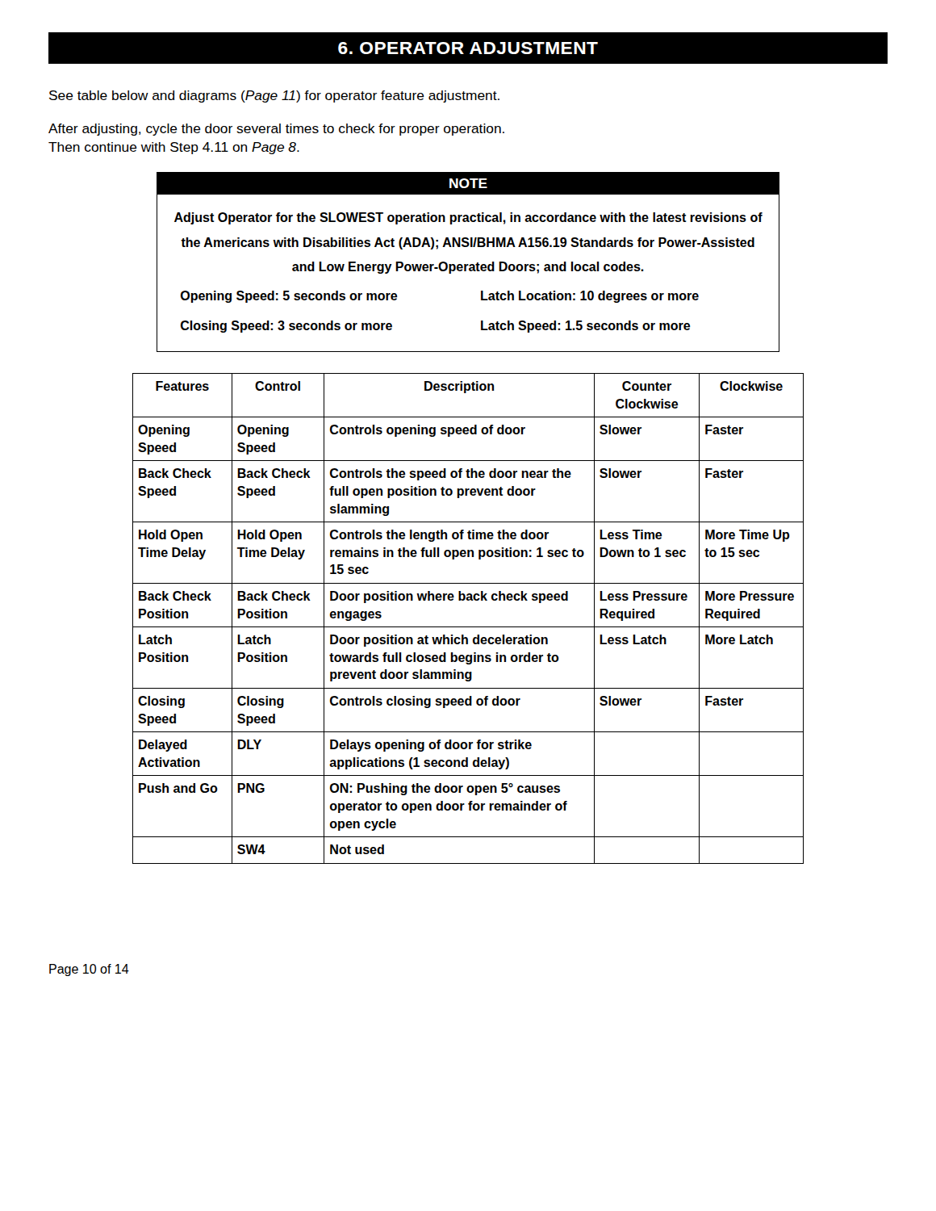6. OPERATOR ADJUSTMENT
See table below and diagrams (Page 11) for operator feature adjustment.
After adjusting, cycle the door several times to check for proper operation.
Then continue with Step 4.11 on Page 8.
NOTE
Adjust Operator for the SLOWEST operation practical, in accordance with the latest revisions of the Americans with Disabilities Act (ADA); ANSI/BHMA A156.19 Standards for Power-Assisted and Low Energy Power-Operated Doors; and local codes.
Opening Speed: 5 seconds or more Latch Location: 10 degrees or more
Closing Speed: 3 seconds or more Latch Speed: 1.5 seconds or more
| Features | Control | Description | Counter Clockwise | Clockwise |
| --- | --- | --- | --- | --- |
| Opening Speed | Opening Speed | Controls opening speed of door | Slower | Faster |
| Back Check Speed | Back Check Speed | Controls the speed of the door near the full open position to prevent door slamming | Slower | Faster |
| Hold Open Time Delay | Hold Open Time Delay | Controls the length of time the door remains in the full open position: 1 sec to 15 sec | Less Time Down to 1 sec | More Time Up to 15 sec |
| Back Check Position | Back Check Position | Door position where back check speed engages | Less Pressure Required | More Pressure Required |
| Latch Position | Latch Position | Door position at which deceleration towards full closed begins in order to prevent door slamming | Less Latch | More Latch |
| Closing Speed | Closing Speed | Controls closing speed of door | Slower | Faster |
| Delayed Activation | DLY | Delays opening of door for strike applications (1 second delay) | | |
| Push and Go | PNG | ON: Pushing the door open 5° causes operator to open door for remainder of open cycle | | |
| | SW4 | Not used | | |
Page 10 of 14